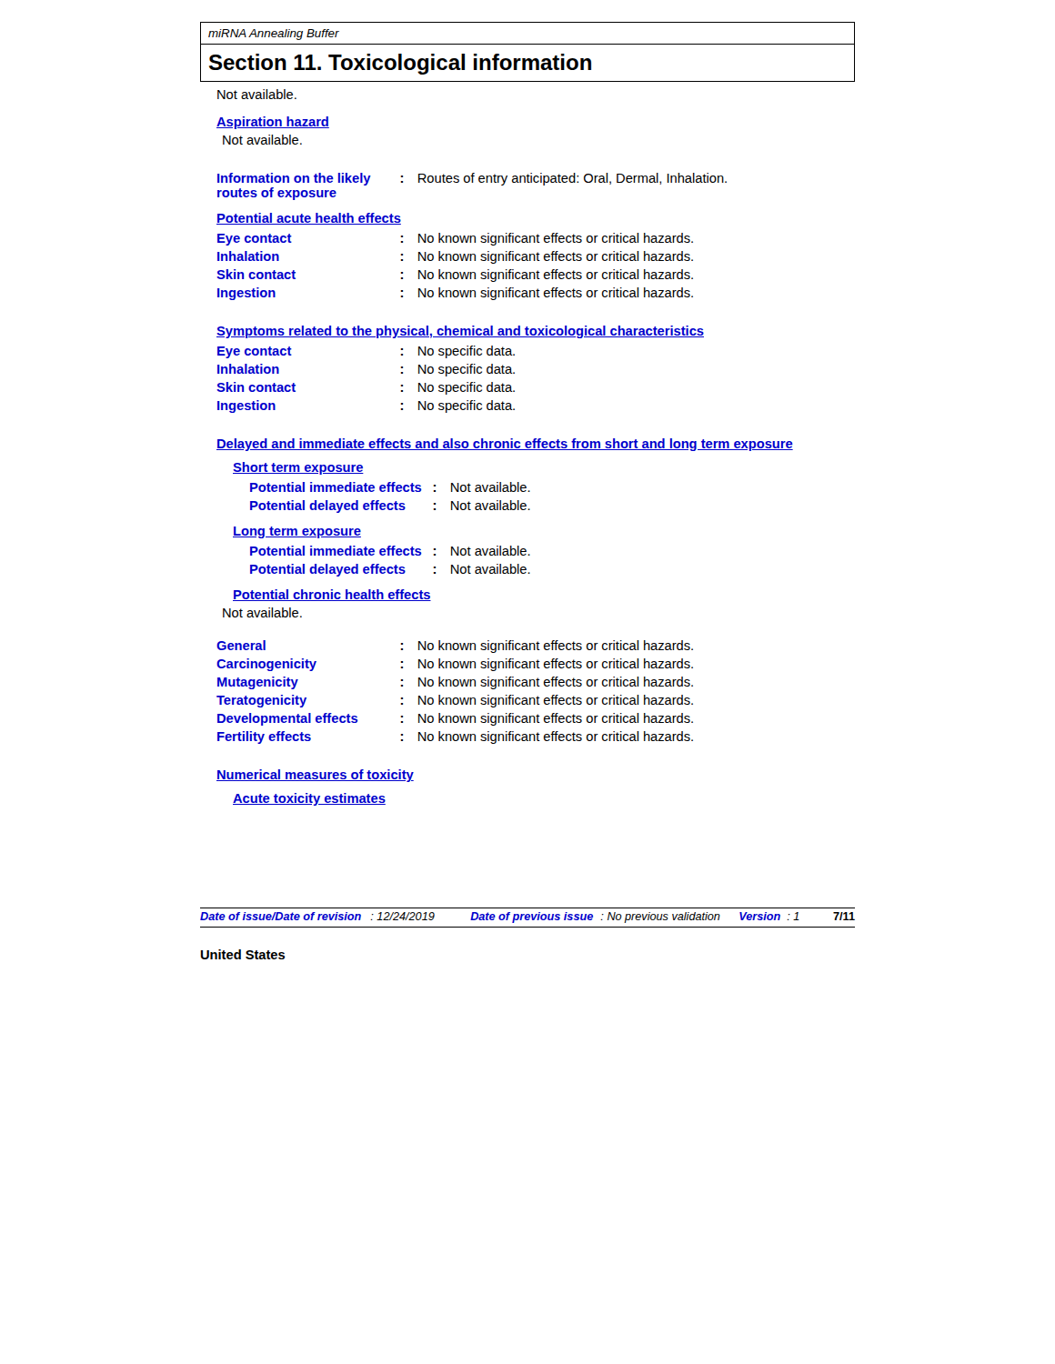miRNA Annealing Buffer
Section 11. Toxicological information
Not available.
Aspiration hazard
Not available.
| Information on the likely routes of exposure | : | Routes of entry anticipated: Oral, Dermal, Inhalation. |
Potential acute health effects
| Eye contact | : | No known significant effects or critical hazards. |
| Inhalation | : | No known significant effects or critical hazards. |
| Skin contact | : | No known significant effects or critical hazards. |
| Ingestion | : | No known significant effects or critical hazards. |
Symptoms related to the physical, chemical and toxicological characteristics
| Eye contact | : | No specific data. |
| Inhalation | : | No specific data. |
| Skin contact | : | No specific data. |
| Ingestion | : | No specific data. |
Delayed and immediate effects and also chronic effects from short and long term exposure
Short term exposure
| Potential immediate effects | : | Not available. |
| Potential delayed effects | : | Not available. |
Long term exposure
| Potential immediate effects | : | Not available. |
| Potential delayed effects | : | Not available. |
Potential chronic health effects
Not available.
| General | : | No known significant effects or critical hazards. |
| Carcinogenicity | : | No known significant effects or critical hazards. |
| Mutagenicity | : | No known significant effects or critical hazards. |
| Teratogenicity | : | No known significant effects or critical hazards. |
| Developmental effects | : | No known significant effects or critical hazards. |
| Fertility effects | : | No known significant effects or critical hazards. |
Numerical measures of toxicity
Acute toxicity estimates
| Date of issue/Date of revision | : 12/24/2019 | Date of previous issue | : No previous validation | Version : 1 | 7/11 |
United States